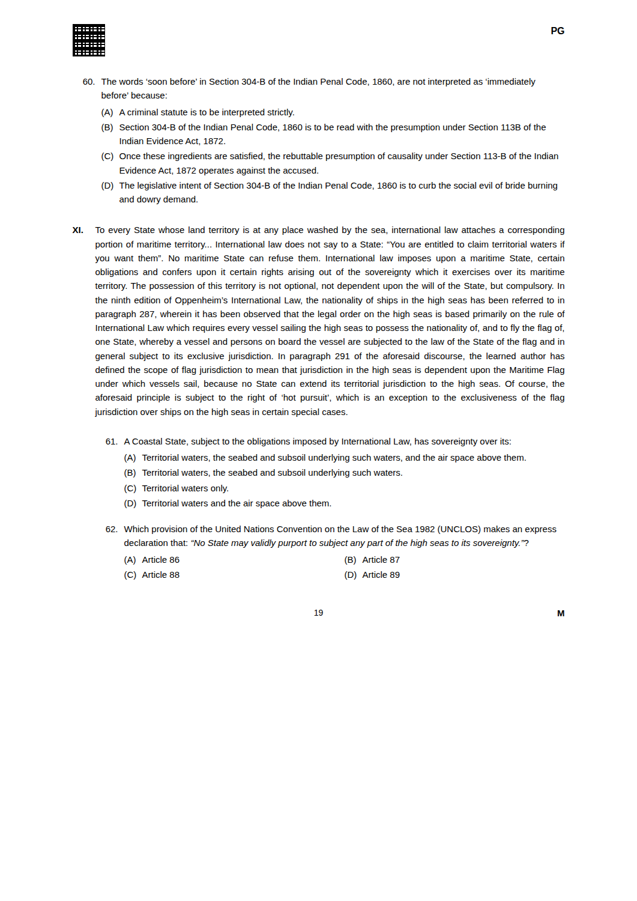PG
60.
The words ‘soon before’ in Section 304-B of the Indian Penal Code, 1860, are not interpreted as ‘immediately before’ because:
(A) A criminal statute is to be interpreted strictly.
(B) Section 304-B of the Indian Penal Code, 1860 is to be read with the presumption under Section 113B of the Indian Evidence Act, 1872.
(C) Once these ingredients are satisfied, the rebuttable presumption of causality under Section 113-B of the Indian Evidence Act, 1872 operates against the accused.
(D) The legislative intent of Section 304-B of the Indian Penal Code, 1860 is to curb the social evil of bride burning and dowry demand.
XI.
To every State whose land territory is at any place washed by the sea, international law attaches a corresponding portion of maritime territory... International law does not say to a State: “You are entitled to claim territorial waters if you want them”. No maritime State can refuse them. International law imposes upon a maritime State, certain obligations and confers upon it certain rights arising out of the sovereignty which it exercises over its maritime territory. The possession of this territory is not optional, not dependent upon the will of the State, but compulsory. In the ninth edition of Oppenheim’s International Law, the nationality of ships in the high seas has been referred to in paragraph 287, wherein it has been observed that the legal order on the high seas is based primarily on the rule of International Law which requires every vessel sailing the high seas to possess the nationality of, and to fly the flag of, one State, whereby a vessel and persons on board the vessel are subjected to the law of the State of the flag and in general subject to its exclusive jurisdiction. In paragraph 291 of the aforesaid discourse, the learned author has defined the scope of flag jurisdiction to mean that jurisdiction in the high seas is dependent upon the Maritime Flag under which vessels sail, because no State can extend its territorial jurisdiction to the high seas. Of course, the aforesaid principle is subject to the right of ‘hot pursuit’, which is an exception to the exclusiveness of the flag jurisdiction over ships on the high seas in certain special cases.
61.
A Coastal State, subject to the obligations imposed by International Law, has sovereignty over its:
(A) Territorial waters, the seabed and subsoil underlying such waters, and the air space above them.
(B) Territorial waters, the seabed and subsoil underlying such waters.
(C) Territorial waters only.
(D) Territorial waters and the air space above them.
62.
Which provision of the United Nations Convention on the Law of the Sea 1982 (UNCLOS) makes an express declaration that: “No State may validly purport to subject any part of the high seas to its sovereignty.”?
(A) Article 86
(B) Article 87
(C) Article 88
(D) Article 89
19 M